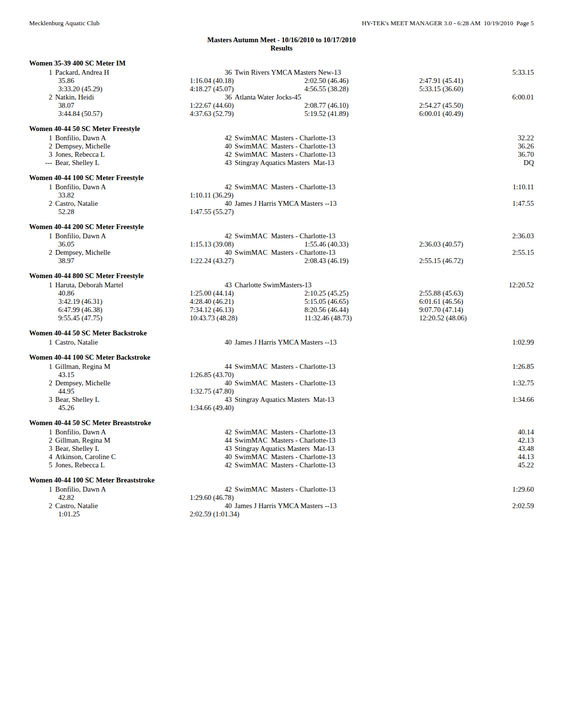Mecklenburg Aquatic Club
HY-TEK's MEET MANAGER 3.0 - 6:28 AM 10/19/2010 Page 5
Masters Autumn Meet - 10/16/2010 to 10/17/2010
Results
Women 35-39 400 SC Meter IM
| 1 | Packard, Andrea H | 36 | Twin Rivers YMCA Masters New-13 | 5:33.15 |
| 35.86 | 1:16.04 (40.18) | 2:02.50 (46.46) | 2:47.91 (45.41) |
| 3:33.20 (45.29) | 4:18.27 (45.07) | 4:56.55 (38.28) | 5:33.15 (36.60) |
| 2 | Natkin, Heidi | 36 | Atlanta Water Jocks-45 | 6:00.01 |
| 38.07 | 1:22.67 (44.60) | 2:08.77 (46.10) | 2:54.27 (45.50) |
| 3:44.84 (50.57) | 4:37.63 (52.79) | 5:19.52 (41.89) | 6:00.01 (40.49) |
Women 40-44 50 SC Meter Freestyle
| 1 | Bonfilio, Dawn A | 42 | SwimMAC Masters - Charlotte-13 | 32.22 |
| 2 | Dempsey, Michelle | 40 | SwimMAC Masters - Charlotte-13 | 36.26 |
| 3 | Jones, Rebecca L | 42 | SwimMAC Masters - Charlotte-13 | 36.70 |
| --- | Bear, Shelley L | 43 | Stingray Aquatics Masters Mat-13 | DQ |
Women 40-44 100 SC Meter Freestyle
| 1 | Bonfilio, Dawn A | 42 | SwimMAC Masters - Charlotte-13 | 1:10.11 |
| 33.82 | 1:10.11 (36.29) | | |
| 2 | Castro, Natalie | 40 | James J Harris YMCA Masters --13 | 1:47.55 |
| 52.28 | 1:47.55 (55.27) | | |
Women 40-44 200 SC Meter Freestyle
| 1 | Bonfilio, Dawn A | 42 | SwimMAC Masters - Charlotte-13 | 2:36.03 |
| 36.05 | 1:15.13 (39.08) | 1:55.46 (40.33) | 2:36.03 (40.57) |
| 2 | Dempsey, Michelle | 40 | SwimMAC Masters - Charlotte-13 | 2:55.15 |
| 38.97 | 1:22.24 (43.27) | 2:08.43 (46.19) | 2:55.15 (46.72) |
Women 40-44 800 SC Meter Freestyle
| 1 | Haruta, Deborah Martel | 43 | Charlotte SwimMasters-13 | 12:20.52 |
| 40.86 | 1:25.00 (44.14) | 2:10.25 (45.25) | 2:55.88 (45.63) |
| 3:42.19 (46.31) | 4:28.40 (46.21) | 5:15.05 (46.65) | 6:01.61 (46.56) |
| 6:47.99 (46.38) | 7:34.12 (46.13) | 8:20.56 (46.44) | 9:07.70 (47.14) |
| 9:55.45 (47.75) | 10:43.73 (48.28) | 11:32.46 (48.73) | 12:20.52 (48.06) |
Women 40-44 50 SC Meter Backstroke
| 1 | Castro, Natalie | 40 | James J Harris YMCA Masters --13 | 1:02.99 |
Women 40-44 100 SC Meter Backstroke
| 1 | Gillman, Regina M | 44 | SwimMAC Masters - Charlotte-13 | 1:26.85 |
| 43.15 | 1:26.85 (43.70) | | |
| 2 | Dempsey, Michelle | 40 | SwimMAC Masters - Charlotte-13 | 1:32.75 |
| 44.95 | 1:32.75 (47.80) | | |
| 3 | Bear, Shelley L | 43 | Stingray Aquatics Masters Mat-13 | 1:34.66 |
| 45.26 | 1:34.66 (49.40) | | |
Women 40-44 50 SC Meter Breaststroke
| 1 | Bonfilio, Dawn A | 42 | SwimMAC Masters - Charlotte-13 | 40.14 |
| 2 | Gillman, Regina M | 44 | SwimMAC Masters - Charlotte-13 | 42.13 |
| 3 | Bear, Shelley L | 43 | Stingray Aquatics Masters Mat-13 | 43.48 |
| 4 | Atkinson, Caroline C | 40 | SwimMAC Masters - Charlotte-13 | 44.13 |
| 5 | Jones, Rebecca L | 42 | SwimMAC Masters - Charlotte-13 | 45.22 |
Women 40-44 100 SC Meter Breaststroke
| 1 | Bonfilio, Dawn A | 42 | SwimMAC Masters - Charlotte-13 | 1:29.60 |
| 42.82 | 1:29.60 (46.78) | | |
| 2 | Castro, Natalie | 40 | James J Harris YMCA Masters --13 | 2:02.59 |
| 1:01.25 | 2:02.59 (1:01.34) | | |